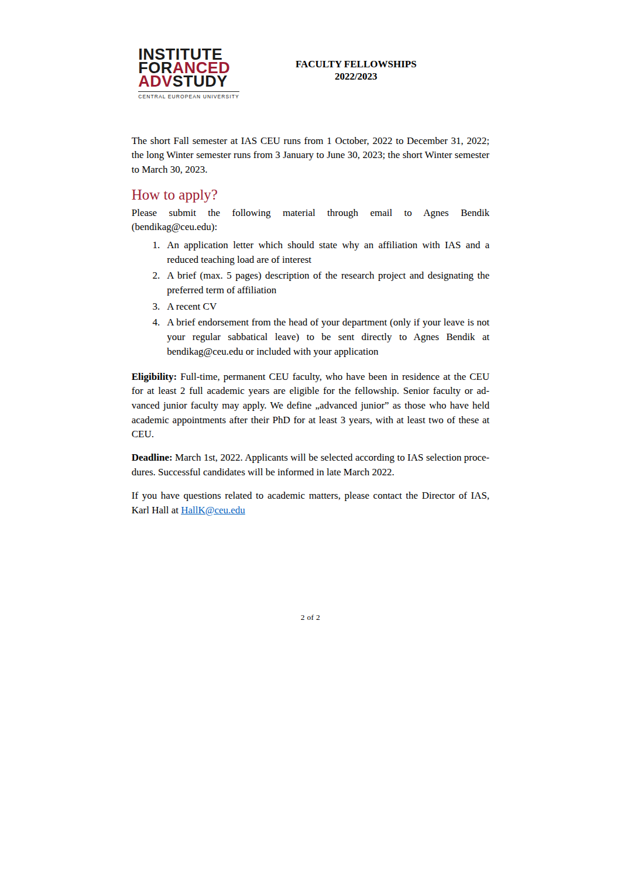Institute ForAnced Adv Study
Central European University
FACULTY FELLOWSHIPS
2022/2023
The short Fall semester at IAS CEU runs from 1 October, 2022 to December 31, 2022; the long Winter semester runs from 3 January to June 30, 2023; the short Winter semester to March 30, 2023.
How to apply?
Please submit the following material through email to Agnes Bendik (bendikag@ceu.edu):
An application letter which should state why an affiliation with IAS and a reduced teaching load are of interest
A brief (max. 5 pages) description of the research project and designating the preferred term of affiliation
A recent CV
A brief endorsement from the head of your department (only if your leave is not your regular sabbatical leave) to be sent directly to Agnes Bendik at bendikag@ceu.edu or included with your application
Eligibility: Full-time, permanent CEU faculty, who have been in residence at the CEU for at least 2 full academic years are eligible for the fellowship. Senior faculty or advanced junior faculty may apply. We define „advanced junior” as those who have held academic appointments after their PhD for at least 3 years, with at least two of these at CEU.
Deadline: March 1st, 2022. Applicants will be selected according to IAS selection procedures. Successful candidates will be informed in late March 2022.
If you have questions related to academic matters, please contact the Director of IAS, Karl Hall at HallK@ceu.edu
2 of 2